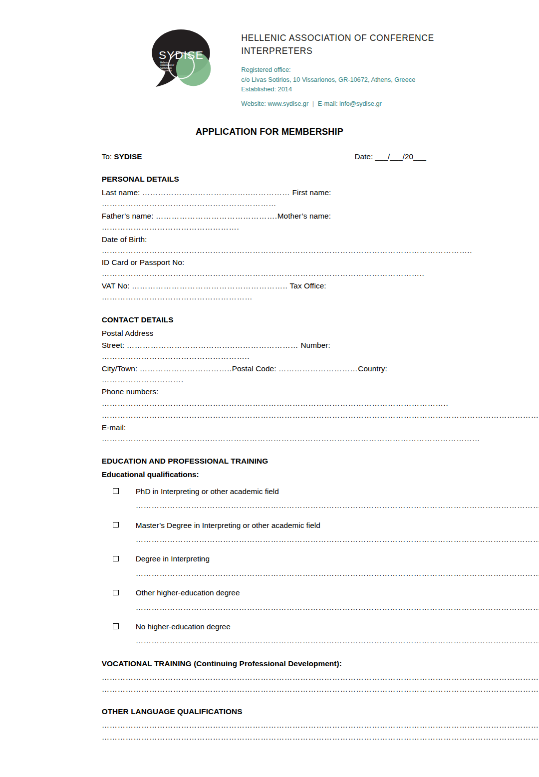SYDISE Hellenic Association of Conference Interpreters
Hellenic Association of Conference Interpreters
Registered office:
c/o Livas Sotirios, 10 Vissarionos, GR-10672, Athens, Greece
Established: 2014
Website: www.sydise.gr | E-mail: info@sydise.gr
APPLICATION FOR MEMBERSHIP
To: SYDISE
Date: ___/___/20___
PERSONAL DETAILS
Last name: …………………………………..…………… First name: …………………………………………………………
Father’s name: ………………………………………. Mother’s name: …………………………………………….
Date of Birth: …………………………………………………………………………………………………………………………..
ID Card or Passport No: …………………………………………………………………………………………………………..
VAT No: ………………………………………………….. Tax Office: …………………………………………………
CONTACT DETAILS
Postal Address
Street: …………………………………..…………………… Number: ………………………………………………..
City/Town: …………………………….. Postal Code: …………………………Country: ………………………….
Phone numbers: …………………………………………………………………………………………………………………..
…………………………………………………………………………………………………………………………………………………..
E-mail: …………………………………..…………………………………………………………………………………………
EDUCATION AND PROFESSIONAL TRAINING
Educational qualifications:
PhD in Interpreting or other academic field ……………………………………………………………………………………………………………………………………….
Master’s Degree in Interpreting or other academic field ……………………………………………………………………………………………………………………………………….
Degree in Interpreting ……………………………………………………………………………………………………………………………………….
Other higher-education degree ……………………………………………………………………………………………………………………………………….
No higher-education degree ……………………………………………………………………………………………………………………………………….
VOCATIONAL TRAINING (Continuing Professional Development):
…………………………………………………………………………………………………………………………………………………..
…………………………………………………………………………………………………………………………………………………
OTHER LANGUAGE QUALIFICATIONS
…………………………………………………………………………………………………………………………………………………
…………………………………………………………………………………………………………………………………………………